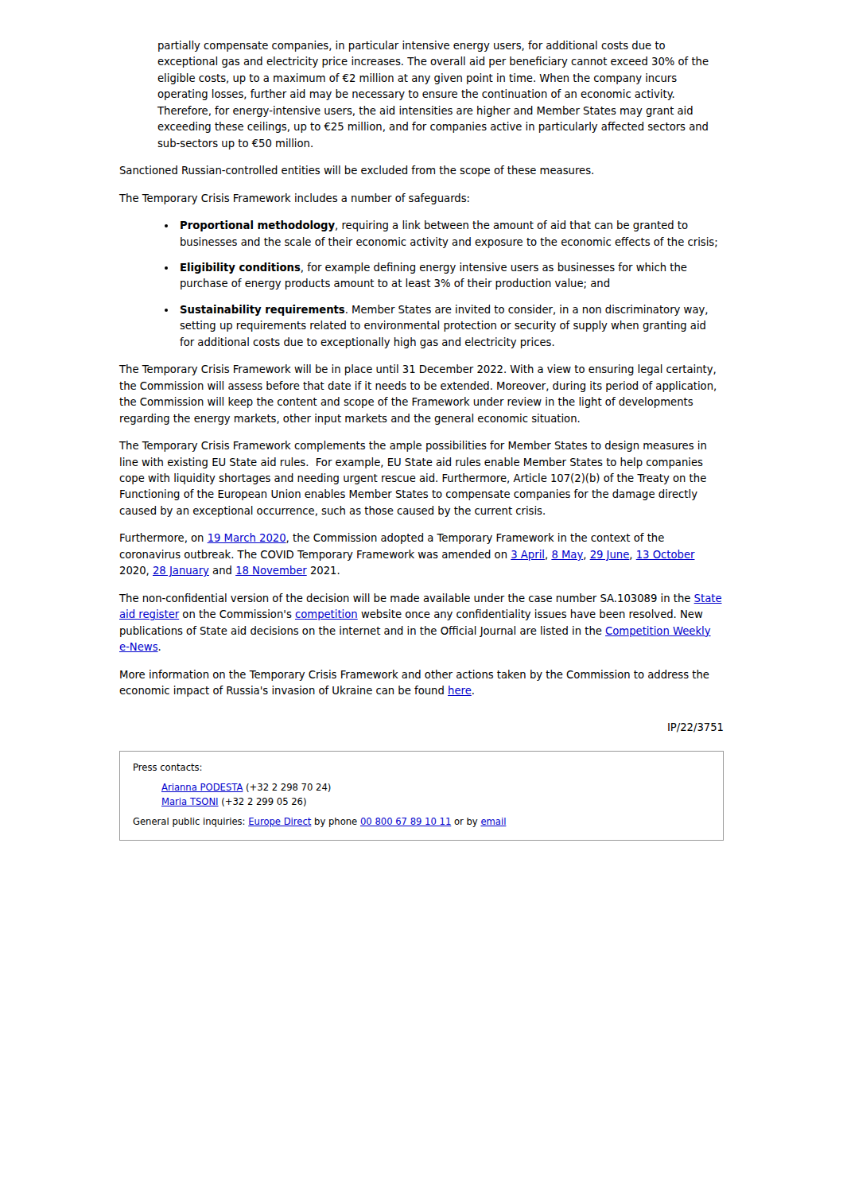partially compensate companies, in particular intensive energy users, for additional costs due to exceptional gas and electricity price increases. The overall aid per beneficiary cannot exceed 30% of the eligible costs, up to a maximum of €2 million at any given point in time. When the company incurs operating losses, further aid may be necessary to ensure the continuation of an economic activity. Therefore, for energy-intensive users, the aid intensities are higher and Member States may grant aid exceeding these ceilings, up to €25 million, and for companies active in particularly affected sectors and sub-sectors up to €50 million.
Sanctioned Russian-controlled entities will be excluded from the scope of these measures.
The Temporary Crisis Framework includes a number of safeguards:
Proportional methodology, requiring a link between the amount of aid that can be granted to businesses and the scale of their economic activity and exposure to the economic effects of the crisis;
Eligibility conditions, for example defining energy intensive users as businesses for which the purchase of energy products amount to at least 3% of their production value; and
Sustainability requirements. Member States are invited to consider, in a non discriminatory way, setting up requirements related to environmental protection or security of supply when granting aid for additional costs due to exceptionally high gas and electricity prices.
The Temporary Crisis Framework will be in place until 31 December 2022. With a view to ensuring legal certainty, the Commission will assess before that date if it needs to be extended. Moreover, during its period of application, the Commission will keep the content and scope of the Framework under review in the light of developments regarding the energy markets, other input markets and the general economic situation.
The Temporary Crisis Framework complements the ample possibilities for Member States to design measures in line with existing EU State aid rules. For example, EU State aid rules enable Member States to help companies cope with liquidity shortages and needing urgent rescue aid. Furthermore, Article 107(2)(b) of the Treaty on the Functioning of the European Union enables Member States to compensate companies for the damage directly caused by an exceptional occurrence, such as those caused by the current crisis.
Furthermore, on 19 March 2020, the Commission adopted a Temporary Framework in the context of the coronavirus outbreak. The COVID Temporary Framework was amended on 3 April, 8 May, 29 June, 13 October 2020, 28 January and 18 November 2021.
The non-confidential version of the decision will be made available under the case number SA.103089 in the State aid register on the Commission's competition website once any confidentiality issues have been resolved. New publications of State aid decisions on the internet and in the Official Journal are listed in the Competition Weekly e-News.
More information on the Temporary Crisis Framework and other actions taken by the Commission to address the economic impact of Russia's invasion of Ukraine can be found here.
IP/22/3751
Press contacts:
Arianna PODESTA (+32 2 298 70 24)
Maria TSONI (+32 2 299 05 26)
General public inquiries: Europe Direct by phone 00 800 67 89 10 11 or by email